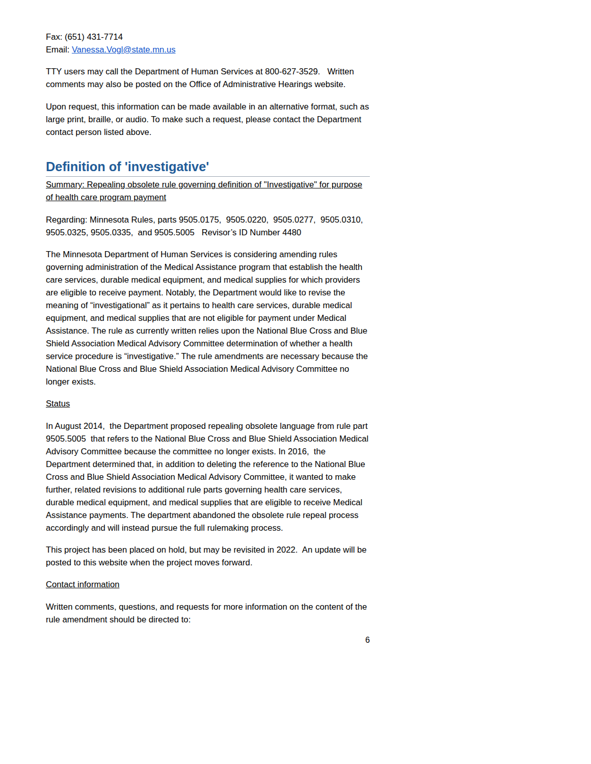Fax: (651) 431-7714
Email: Vanessa.Vogl@state.mn.us
TTY users may call the Department of Human Services at 800-627-3529. Written comments may also be posted on the Office of Administrative Hearings website.
Upon request, this information can be made available in an alternative format, such as large print, braille, or audio. To make such a request, please contact the Department contact person listed above.
Definition of 'investigative'
Summary: Repealing obsolete rule governing definition of "Investigative" for purpose of health care program payment
Regarding: Minnesota Rules, parts 9505.0175, 9505.0220, 9505.0277, 9505.0310, 9505.0325, 9505.0335, and 9505.5005 Revisor’s ID Number 4480
The Minnesota Department of Human Services is considering amending rules governing administration of the Medical Assistance program that establish the health care services, durable medical equipment, and medical supplies for which providers are eligible to receive payment. Notably, the Department would like to revise the meaning of “investigational” as it pertains to health care services, durable medical equipment, and medical supplies that are not eligible for payment under Medical Assistance. The rule as currently written relies upon the National Blue Cross and Blue Shield Association Medical Advisory Committee determination of whether a health service procedure is “investigative.” The rule amendments are necessary because the National Blue Cross and Blue Shield Association Medical Advisory Committee no longer exists.
Status
In August 2014, the Department proposed repealing obsolete language from rule part 9505.5005 that refers to the National Blue Cross and Blue Shield Association Medical Advisory Committee because the committee no longer exists. In 2016, the Department determined that, in addition to deleting the reference to the National Blue Cross and Blue Shield Association Medical Advisory Committee, it wanted to make further, related revisions to additional rule parts governing health care services, durable medical equipment, and medical supplies that are eligible to receive Medical Assistance payments. The department abandoned the obsolete rule repeal process accordingly and will instead pursue the full rulemaking process.
This project has been placed on hold, but may be revisited in 2022. An update will be posted to this website when the project moves forward.
Contact information
Written comments, questions, and requests for more information on the content of the rule amendment should be directed to:
6